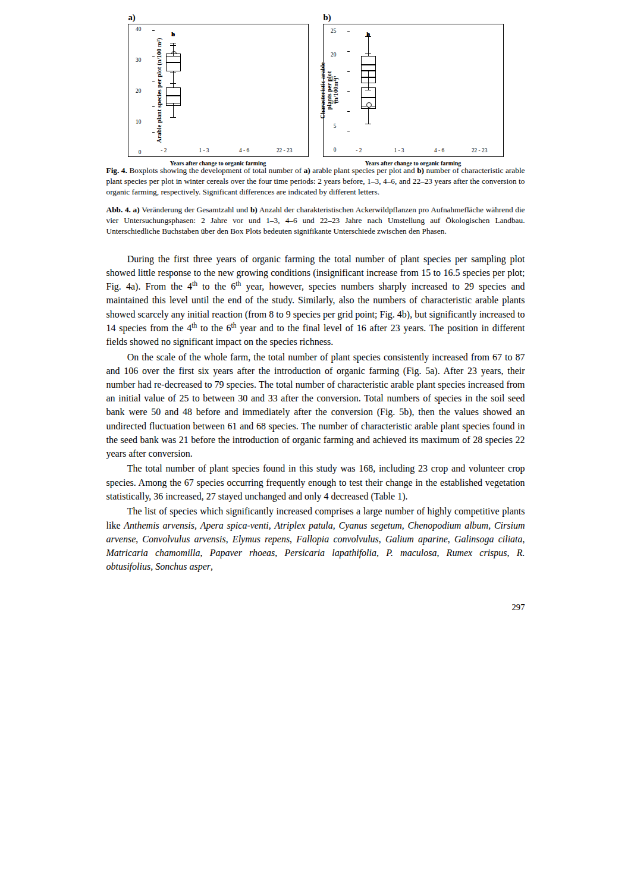a) Arable plant species per plot (n/100 m²)
40 30 20 10 0
a
a
b
b
- 2 1 - 3 4 - 6 22 - 23
Years after change to organic farming
b) Characteristic arable plants per plot (n/100m²)
25 20 15 10 5 0
a
a
b
c
- 2 1 - 3 4 - 6 22 - 23
Years after change to organic farming
Fig. 4. Boxplots showing the development of total number of a) arable plant species per plot and b) number of characteristic arable plant species per plot in winter cereals over the four time periods: 2 years before, 1–3, 4–6, and 22–23 years after the conversion to organic farming, respectively. Significant differences are indicated by different letters.
Abb. 4. a) Veränderung der Gesamtzahl und b) Anzahl der charakteristischen Ackerwildpflanzen pro Aufnahmefläche während die vier Untersuchungsphasen: 2 Jahre vor und 1–3, 4–6 und 22–23 Jahre nach Umstellung auf Ökologischen Landbau. Unterschiedliche Buchstaben über den Box Plots bedeuten signifikante Unterschiede zwischen den Phasen.
During the first three years of organic farming the total number of plant species per sampling plot showed little response to the new growing conditions (insignificant increase from 15 to 16.5 species per plot; Fig. 4a). From the 4th to the 6th year, however, species numbers sharply increased to 29 species and maintained this level until the end of the study. Similarly, also the numbers of characteristic arable plants showed scarcely any initial reaction (from 8 to 9 species per grid point; Fig. 4b), but significantly increased to 14 species from the 4th to the 6th year and to the final level of 16 after 23 years. The position in different fields showed no significant impact on the species richness.
On the scale of the whole farm, the total number of plant species consistently increased from 67 to 87 and 106 over the first six years after the introduction of organic farming (Fig. 5a). After 23 years, their number had re-decreased to 79 species. The total number of characteristic arable plant species increased from an initial value of 25 to between 30 and 33 after the conversion. Total numbers of species in the soil seed bank were 50 and 48 before and immediately after the conversion (Fig. 5b), then the values showed an undirected fluctuation between 61 and 68 species. The number of characteristic arable plant species found in the seed bank was 21 before the introduction of organic farming and achieved its maximum of 28 species 22 years after conversion.
The total number of plant species found in this study was 168, including 23 crop and volunteer crop species. Among the 67 species occurring frequently enough to test their change in the established vegetation statistically, 36 increased, 27 stayed unchanged and only 4 decreased (Table 1).
The list of species which significantly increased comprises a large number of highly competitive plants like Anthemis arvensis, Apera spica-venti, Atriplex patula, Cyanus segetum, Chenopodium album, Cirsium arvense, Convolvulus arvensis, Elymus repens, Fallopia convolvulus, Galium aparine, Galinsoga ciliata, Matricaria chamomilla, Papaver rhoeas, Persicaria lapathifolia, P. maculosa, Rumex crispus, R. obtusifolius, Sonchus asper,
297